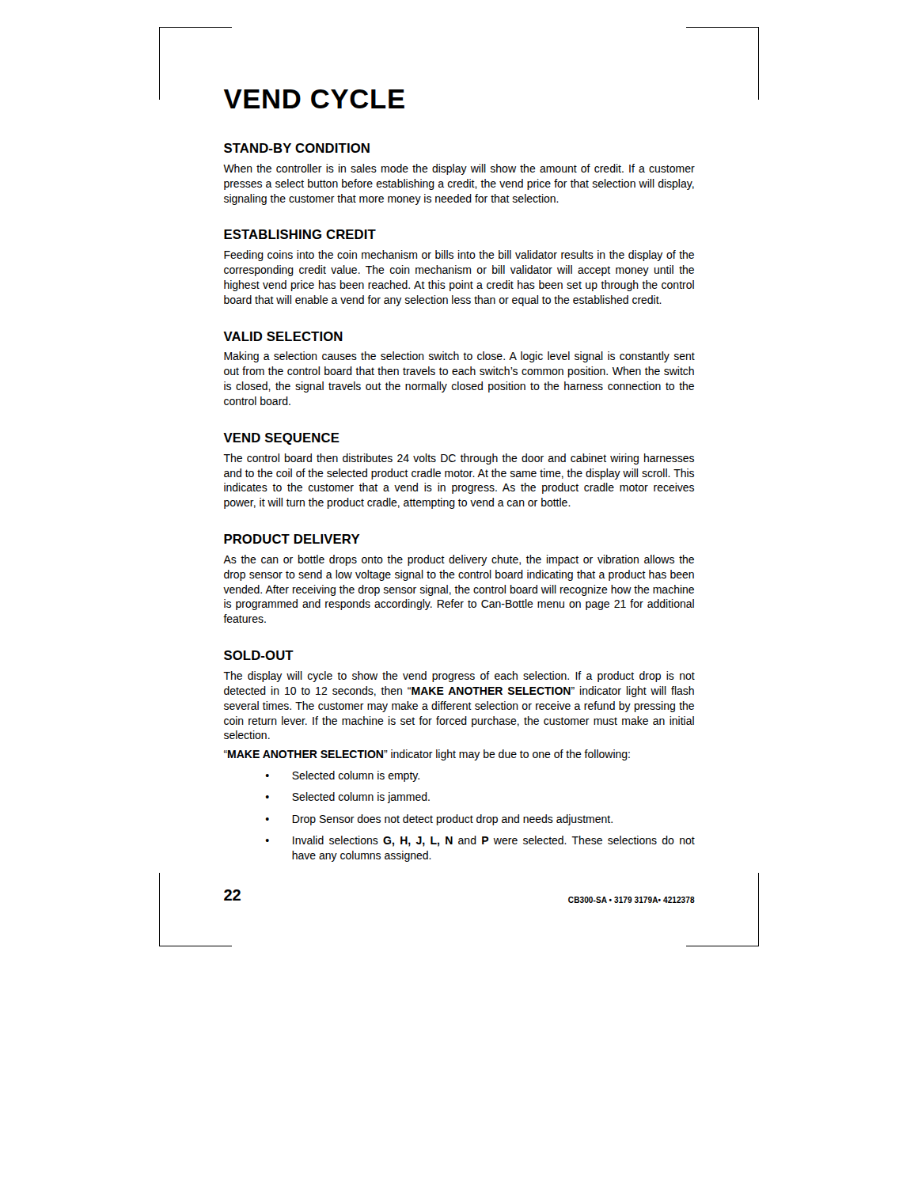VEND CYCLE
STAND-BY CONDITION
When the controller is in sales mode the display will show the amount of credit. If a customer presses a select button before establishing a credit, the vend price for that selection will display, signaling the customer that more money is needed for that selection.
ESTABLISHING CREDIT
Feeding coins into the coin mechanism or bills into the bill validator results in the display of the corresponding credit value. The coin mechanism or bill validator will accept money until the highest vend price has been reached. At this point a credit has been set up through the control board that will enable a vend for any selection less than or equal to the established credit.
VALID SELECTION
Making a selection causes the selection switch to close. A logic level signal is constantly sent out from the control board that then travels to each switch’s common position. When the switch is closed, the signal travels out the normally closed position to the harness connection to the control board.
VEND SEQUENCE
The control board then distributes 24 volts DC through the door and cabinet wiring harnesses and to the coil of the selected product cradle motor. At the same time, the display will scroll. This indicates to the customer that a vend is in progress. As the product cradle motor receives power, it will turn the product cradle, attempting to vend a can or bottle.
PRODUCT DELIVERY
As the can or bottle drops onto the product delivery chute, the impact or vibration allows the drop sensor to send a low voltage signal to the control board indicating that a product has been vended. After receiving the drop sensor signal, the control board will recognize how the machine is programmed and responds accordingly. Refer to Can-Bottle menu on page 21 for additional features.
SOLD-OUT
The display will cycle to show the vend progress of each selection. If a product drop is not detected in 10 to 12 seconds, then “MAKE ANOTHER SELECTION” indicator light will flash several times. The customer may make a different selection or receive a refund by pressing the coin return lever. If the machine is set for forced purchase, the customer must make an initial selection.
“MAKE ANOTHER SELECTION” indicator light may be due to one of the following:
Selected column is empty.
Selected column is jammed.
Drop Sensor does not detect product drop and needs adjustment.
Invalid selections G, H, J, L, N and P were selected. These selections do not have any columns assigned.
22
CB300-SA • 3179 3179A• 4212378